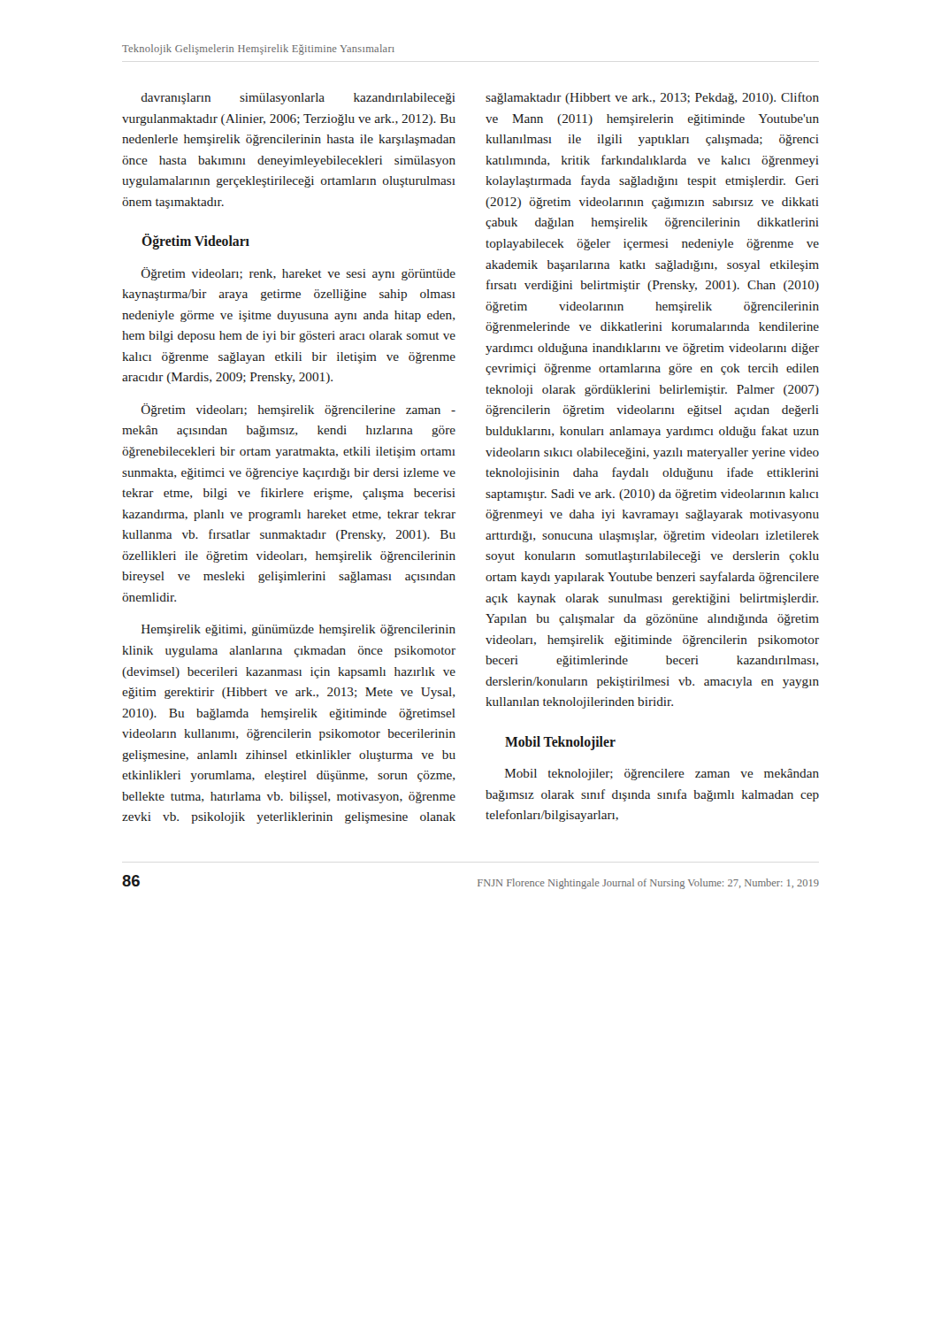Teknolojik Gelişmelerin Hemşirelik Eğitimine Yansımaları
davranışların simülasyonlarla kazandırılabileceği vurgulanmaktadır (Alinier, 2006; Terzioğlu ve ark., 2012). Bu nedenlerle hemşirelik öğrencilerinin hasta ile karşılaşmadan önce hasta bakımını deneyimleyebilecekleri simülasyon uygulamalarının gerçekleştirileceği ortamların oluşturulması önem taşımaktadır.
Öğretim Videoları
Öğretim videoları; renk, hareket ve sesi aynı görüntüde kaynaştırma/bir araya getirme özelliğine sahip olması nedeniyle görme ve işitme duyusuna aynı anda hitap eden, hem bilgi deposu hem de iyi bir gösteri aracı olarak somut ve kalıcı öğrenme sağlayan etkili bir iletişim ve öğrenme aracıdır (Mardis, 2009; Prensky, 2001).
Öğretim videoları; hemşirelik öğrencilerine zaman - mekân açısından bağımsız, kendi hızlarına göre öğrenebilecekleri bir ortam yaratmakta, etkili iletişim ortamı sunmakta, eğitimci ve öğrenciye kaçırdığı bir dersi izleme ve tekrar etme, bilgi ve fikirlere erişme, çalışma becerisi kazandırma, planlı ve programlı hareket etme, tekrar tekrar kullanma vb. fırsatlar sunmaktadır (Prensky, 2001). Bu özellikleri ile öğretim videoları, hemşirelik öğrencilerinin bireysel ve mesleki gelişimlerini sağlaması açısından önemlidir.
Hemşirelik eğitimi, günümüzde hemşirelik öğrencilerinin klinik uygulama alanlarına çıkmadan önce psikomotor (devimsel) becerileri kazanması için kapsamlı hazırlık ve eğitim gerektirir (Hibbert ve ark., 2013; Mete ve Uysal, 2010). Bu bağlamda hemşirelik eğitiminde öğretimsel videoların kullanımı, öğrencilerin psikomotor becerilerinin gelişmesine, anlamlı zihinsel etkinlikler oluşturma ve bu etkinlikleri yorumlama, eleştirel düşünme, sorun çözme, bellekte tutma, hatırlama vb. bilişsel, motivasyon, öğrenme zevki vb. psikolojik yeterliklerinin gelişmesine olanak sağlamaktadır (Hibbert ve ark., 2013; Pekdağ, 2010). Clifton ve Mann (2011) hemşirelerin eğitiminde Youtube'un kullanılması ile ilgili yaptıkları çalışmada; öğrenci katılımında, kritik farkındalıklarda ve kalıcı öğrenmeyi kolaylaştırmada fayda sağladığını tespit etmişlerdir. Geri (2012) öğretim videolarının çağımızın sabırsız ve dikkati çabuk dağılan hemşirelik öğrencilerinin dikkatlerini toplayabilecek öğeler içermesi nedeniyle öğrenme ve akademik başarılarına katkı sağladığını, sosyal etkileşim fırsatı verdiğini belirtmiştir (Prensky, 2001). Chan (2010) öğretim videolarının hemşirelik öğrencilerinin öğrenmelerinde ve dikkatlerini korumalarında kendilerine yardımcı olduğuna inandıklarını ve öğretim videolarını diğer çevrimiçi öğrenme ortamlarına göre en çok tercih edilen teknoloji olarak gördüklerini belirlemiştir. Palmer (2007) öğrencilerin öğretim videolarını eğitsel açıdan değerli bulduklarını, konuları anlamaya yardımcı olduğu fakat uzun videoların sıkıcı olabileceğini, yazılı materyaller yerine video teknolojisinin daha faydalı olduğunu ifade ettiklerini saptamıştır. Sadi ve ark. (2010) da öğretim videolarının kalıcı öğrenmeyi ve daha iyi kavramayı sağlayarak motivasyonu arttırdığı, sonucuna ulaşmışlar, öğretim videoları izletilerek soyut konuların somutlaştırılabileceği ve derslerin çoklu ortam kaydı yapılarak Youtube benzeri sayfalarda öğrencilere açık kaynak olarak sunulması gerektiğini belirtmişlerdir. Yapılan bu çalışmalar da gözönüne alındığında öğretim videoları, hemşirelik eğitiminde öğrencilerin psikomotor beceri eğitimlerinde beceri kazandırılması, derslerin/konuların pekiştirilmesi vb. amacıyla en yaygın kullanılan teknolojilerinden biridir.
Mobil Teknolojiler
Mobil teknolojiler; öğrencilere zaman ve mekândan bağımsız olarak sınıf dışında sınıfa bağımlı kalmadan cep telefonları/bilgisayarları,
86 FNJN Florence Nightingale Journal of Nursing Volume: 27, Number: 1, 2019